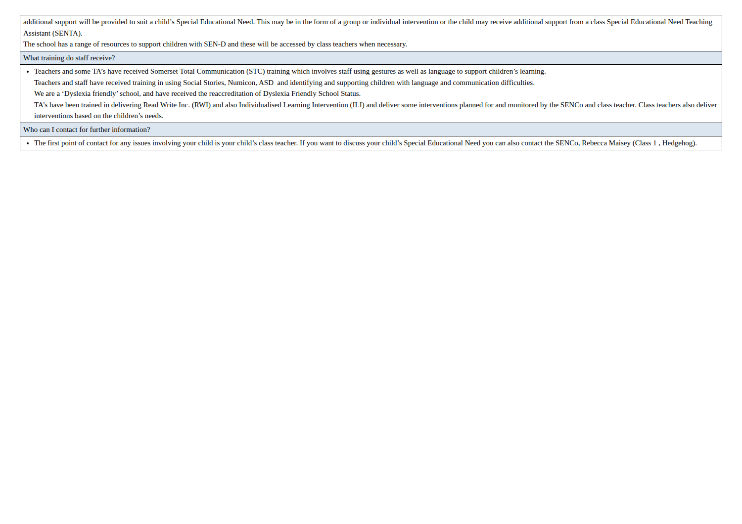| additional support will be provided to suit a child’s Special Educational Need. This may be in the form of a group or individual intervention or the child may receive additional support from a class Special Educational Need Teaching Assistant (SENTA). The school has a range of resources to support children with SEN-D and these will be accessed by class teachers when necessary. |
| What training do staff receive? |
| Teachers and some TA’s have received Somerset Total Communication (STC) training which involves staff using gestures as well as language to support children’s learning. Teachers and staff have received training in using Social Stories, Numicon, ASD and identifying and supporting children with language and communication difficulties. We are a ‘Dyslexia friendly’ school, and have received the reaccreditation of Dyslexia Friendly School Status. TA’s have been trained in delivering Read Write Inc. (RWI) and also Individualised Learning Intervention (ILI) and deliver some interventions planned for and monitored by the SENCo and class teacher. Class teachers also deliver interventions based on the children’s needs. |
| Who can I contact for further information? |
| The first point of contact for any issues involving your child is your child’s class teacher. If you want to discuss your child’s Special Educational Need you can also contact the SENCo, Rebecca Maisey (Class 1 , Hedgehog). |